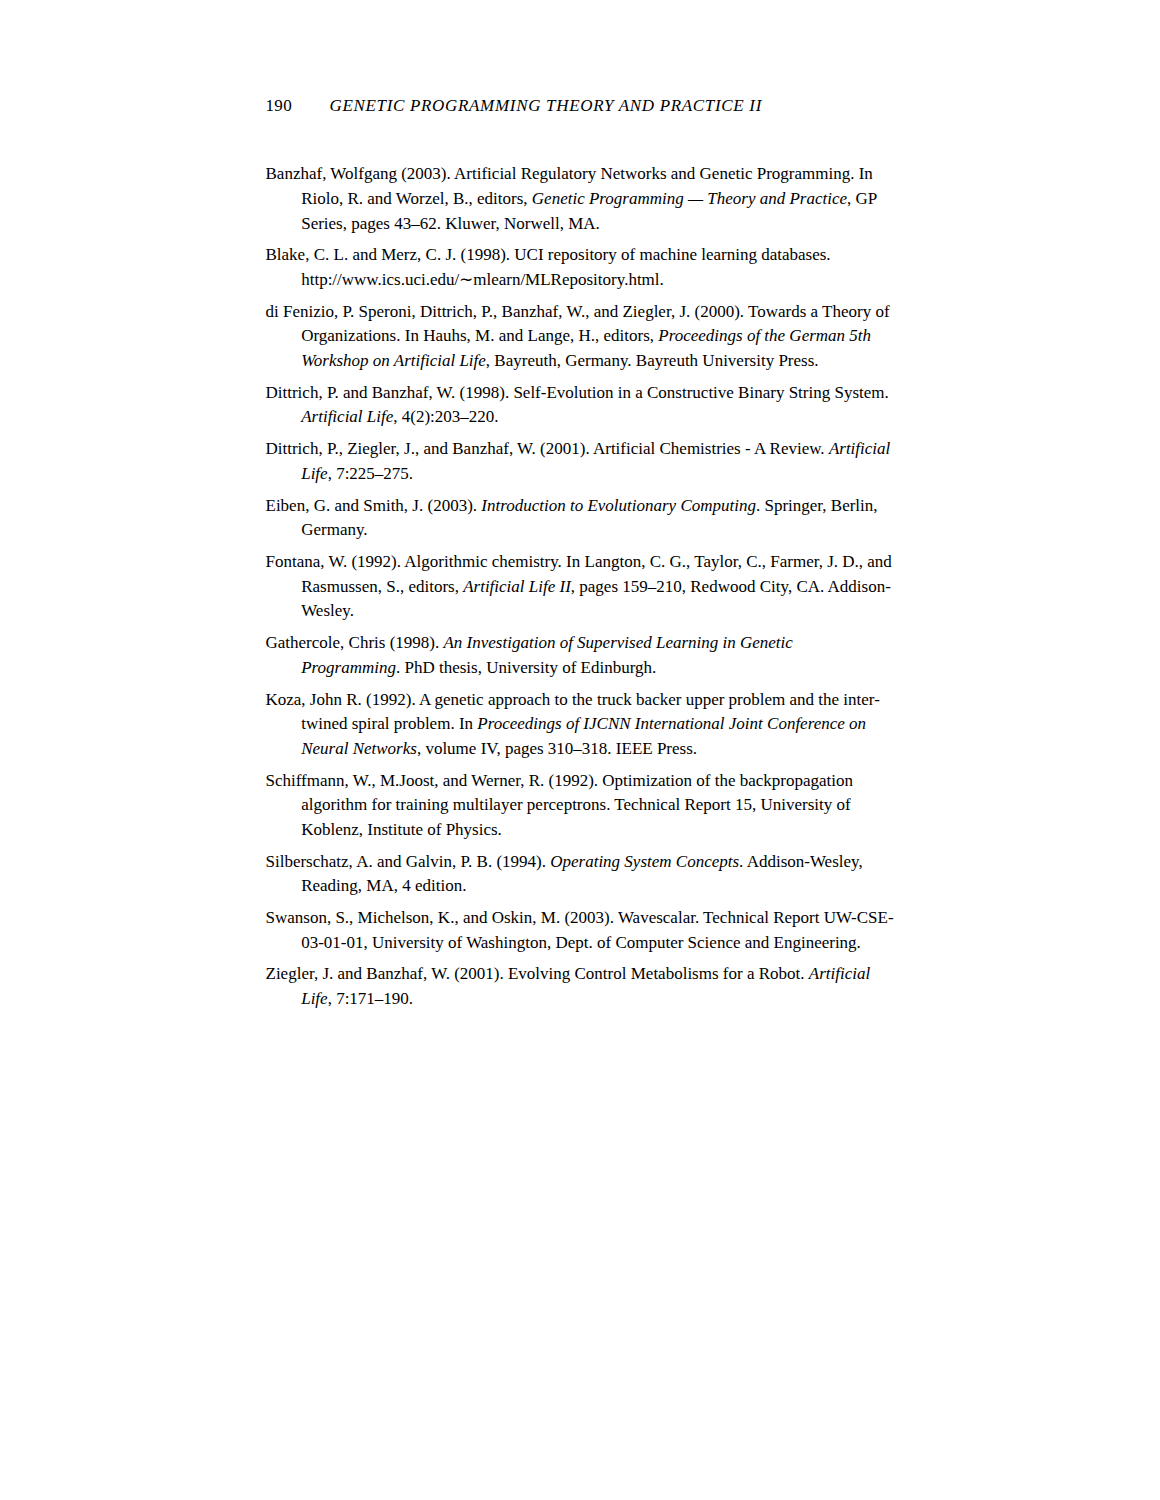190 GENETIC PROGRAMMING THEORY AND PRACTICE II
Banzhaf, Wolfgang (2003). Artificial Regulatory Networks and Genetic Programming. In Riolo, R. and Worzel, B., editors, Genetic Programming — Theory and Practice, GP Series, pages 43–62. Kluwer, Norwell, MA.
Blake, C. L. and Merz, C. J. (1998). UCI repository of machine learning databases. http://www.ics.uci.edu/∼mlearn/MLRepository.html.
di Fenizio, P. Speroni, Dittrich, P., Banzhaf, W., and Ziegler, J. (2000). Towards a Theory of Organizations. In Hauhs, M. and Lange, H., editors, Proceedings of the German 5th Workshop on Artificial Life, Bayreuth, Germany. Bayreuth University Press.
Dittrich, P. and Banzhaf, W. (1998). Self-Evolution in a Constructive Binary String System. Artificial Life, 4(2):203–220.
Dittrich, P., Ziegler, J., and Banzhaf, W. (2001). Artificial Chemistries - A Review. Artificial Life, 7:225–275.
Eiben, G. and Smith, J. (2003). Introduction to Evolutionary Computing. Springer, Berlin, Germany.
Fontana, W. (1992). Algorithmic chemistry. In Langton, C. G., Taylor, C., Farmer, J. D., and Rasmussen, S., editors, Artificial Life II, pages 159–210, Redwood City, CA. Addison-Wesley.
Gathercole, Chris (1998). An Investigation of Supervised Learning in Genetic Programming. PhD thesis, University of Edinburgh.
Koza, John R. (1992). A genetic approach to the truck backer upper problem and the inter-twined spiral problem. In Proceedings of IJCNN International Joint Conference on Neural Networks, volume IV, pages 310–318. IEEE Press.
Schiffmann, W., M.Joost, and Werner, R. (1992). Optimization of the backpropagation algorithm for training multilayer perceptrons. Technical Report 15, University of Koblenz, Institute of Physics.
Silberschatz, A. and Galvin, P. B. (1994). Operating System Concepts. Addison-Wesley, Reading, MA, 4 edition.
Swanson, S., Michelson, K., and Oskin, M. (2003). Wavescalar. Technical Report UW-CSE-03-01-01, University of Washington, Dept. of Computer Science and Engineering.
Ziegler, J. and Banzhaf, W. (2001). Evolving Control Metabolisms for a Robot. Artificial Life, 7:171–190.